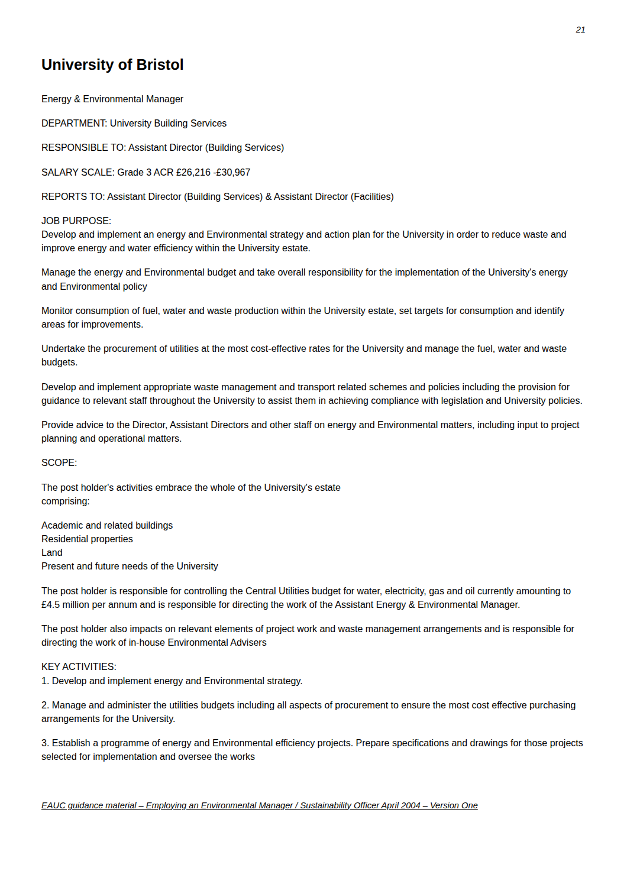21
University of Bristol
Energy & Environmental Manager
DEPARTMENT: University Building Services
RESPONSIBLE TO: Assistant Director (Building Services)
SALARY SCALE: Grade 3 ACR £26,216 -£30,967
REPORTS TO: Assistant Director (Building Services) & Assistant Director (Facilities)
JOB PURPOSE:
Develop and implement an energy and Environmental strategy and action plan for the University in order to reduce waste and improve energy and water efficiency within the University estate.
Manage the energy and Environmental budget and take overall responsibility for the implementation of the University's energy and Environmental policy
Monitor consumption of fuel, water and waste production within the University estate, set targets for consumption and identify areas for improvements.
Undertake the procurement of utilities at the most cost-effective rates for the University and manage the fuel, water and waste budgets.
Develop and implement appropriate waste management and transport related schemes and policies including the provision for guidance to relevant staff throughout the University to assist them in achieving compliance with legislation and University policies.
Provide advice to the Director, Assistant Directors and other staff on energy and Environmental matters, including input to project planning and operational matters.
SCOPE:
The post holder's activities embrace the whole of the University's estate
comprising:
Academic and related buildings
Residential properties
Land
Present and future needs of the University
The post holder is responsible for controlling the Central Utilities budget for water, electricity, gas and oil currently amounting to £4.5 million per annum and is responsible for directing the work of the Assistant Energy & Environmental Manager.
The post holder also impacts on relevant elements of project work and waste management arrangements and is responsible for directing the work of in-house Environmental Advisers
KEY ACTIVITIES:
1. Develop and implement energy and Environmental strategy.
2. Manage and administer the utilities budgets including all aspects of procurement to ensure the most cost effective purchasing arrangements for the University.
3. Establish a programme of energy and Environmental efficiency projects. Prepare specifications and drawings for those projects selected for implementation and oversee the works
EAUC guidance material – Employing an Environmental Manager / Sustainability Officer April 2004 – Version One